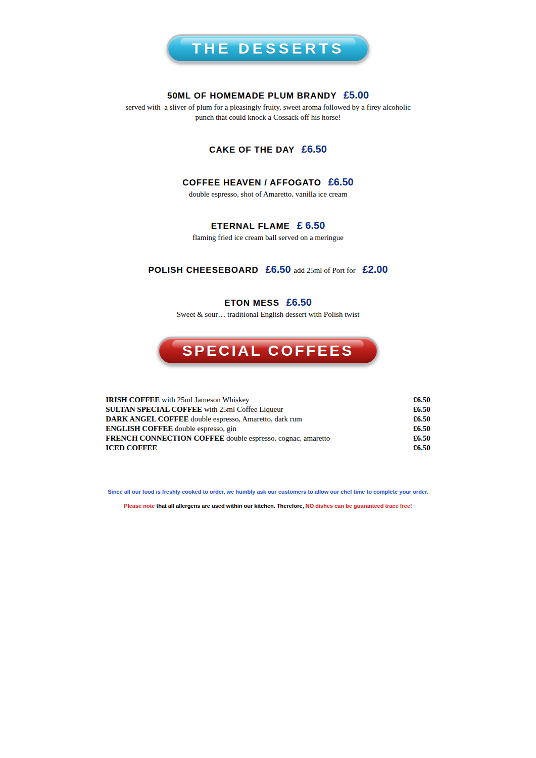THE DESSERTS
50ML OF HOMEMADE PLUM BRANDY £5.00
served with a sliver of plum for a pleasingly fruity, sweet aroma followed by a firey alcoholic punch that could knock a Cossack off his horse!
CAKE OF THE DAY £6.50
COFFEE HEAVEN / AFFOGATO £6.50
double espresso, shot of Amaretto, vanilla ice cream
ETERNAL FLAME £ 6.50
flaming fried ice cream ball served on a meringue
POLISH CHEESEBOARD £6.50 add 25ml of Port for £2.00
ETON MESS £6.50
Sweet & sour… traditional English dessert with Polish twist
SPECIAL COFFEES
| IRISH COFFEE with 25ml Jameson Whiskey | £6.50 |
| SULTAN SPECIAL COFFEE with 25ml Coffee Liqueur | £6.50 |
| DARK ANGEL COFFEE double espresso, Amaretto, dark rum | £6.50 |
| ENGLISH COFFEE double espresso, gin | £6.50 |
| FRENCH CONNECTION COFFEE double espresso, cognac, amaretto | £6.50 |
| ICED COFFEE | £6.50 |
Since all our food is freshly cooked to order, we humbly ask our customers to allow our chef time to complete your order.
Please note that all allergens are used within our kitchen. Therefore, NO dishes can be guaranteed trace free!